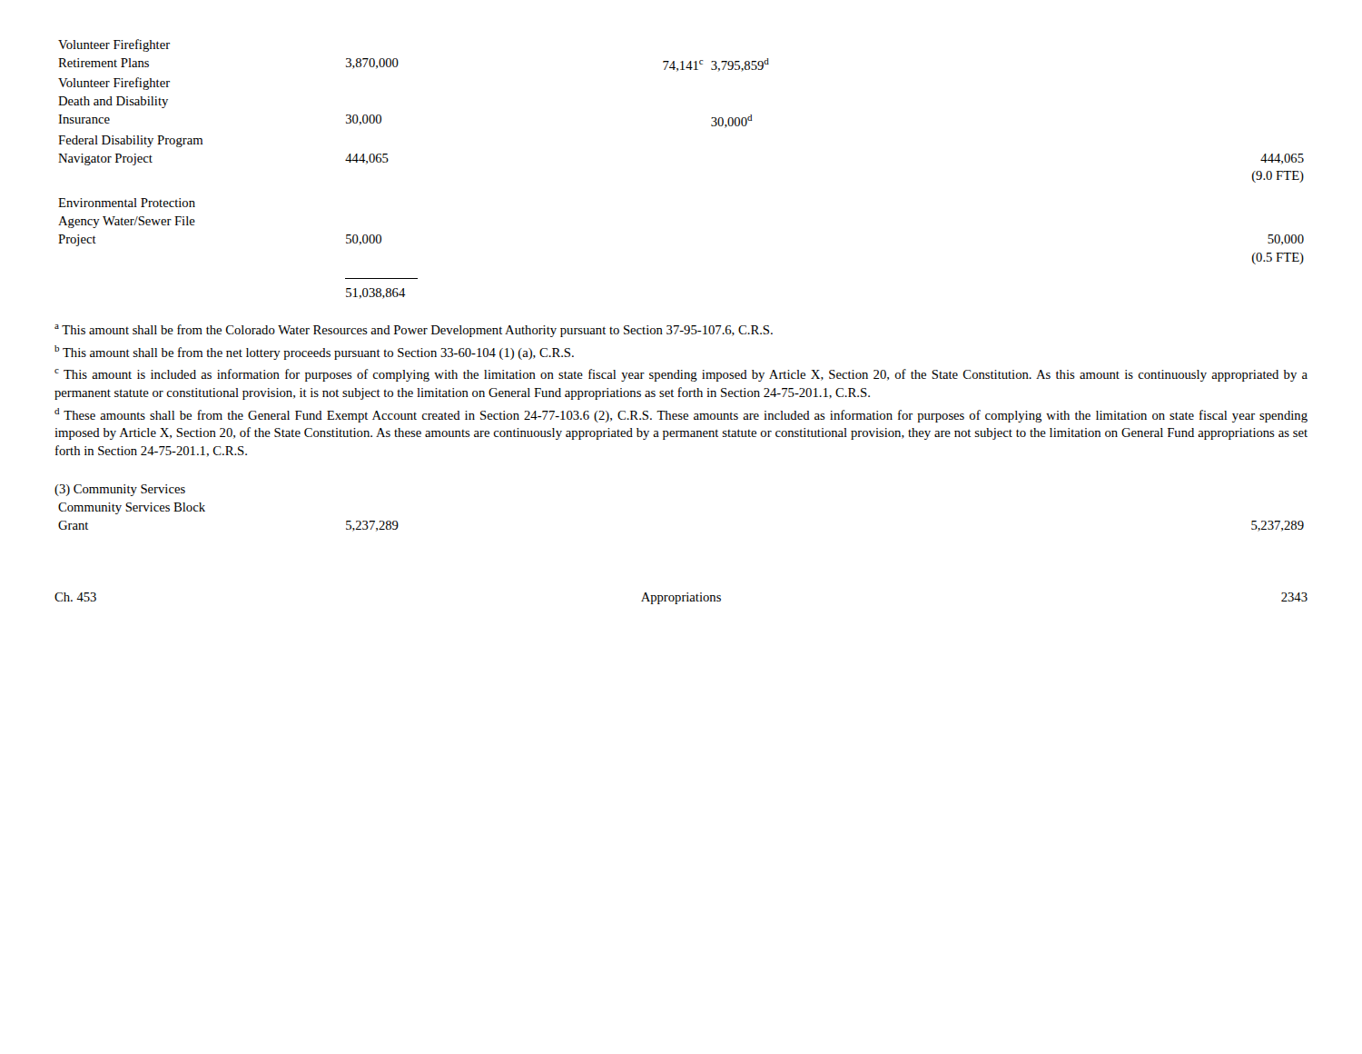| Volunteer Firefighter | | | | | |
| Retirement Plans | 3,870,000 | 74,141 c | 3,795,859 d | | |
| Volunteer Firefighter | | | | | |
| Death and Disability | | | | | |
| Insurance | 30,000 | | 30,000 d | | |
| Federal Disability Program | | | | | |
| Navigator Project | 444,065 | | | | 444,065 |
| | | | | | (9.0 FTE) |
| Environmental Protection | | | | | |
| Agency Water/Sewer File | | | | | |
| Project | 50,000 | | | | 50,000 |
| | | | | | (0.5 FTE) |
| | 51,038,864 | | | | |
a This amount shall be from the Colorado Water Resources and Power Development Authority pursuant to Section 37-95-107.6, C.R.S.
b This amount shall be from the net lottery proceeds pursuant to Section 33-60-104 (1) (a), C.R.S.
c This amount is included as information for purposes of complying with the limitation on state fiscal year spending imposed by Article X, Section 20, of the State Constitution. As this amount is continuously appropriated by a permanent statute or constitutional provision, it is not subject to the limitation on General Fund appropriations as set forth in Section 24-75-201.1, C.R.S.
d These amounts shall be from the General Fund Exempt Account created in Section 24-77-103.6 (2), C.R.S. These amounts are included as information for purposes of complying with the limitation on state fiscal year spending imposed by Article X, Section 20, of the State Constitution. As these amounts are continuously appropriated by a permanent statute or constitutional provision, they are not subject to the limitation on General Fund appropriations as set forth in Section 24-75-201.1, C.R.S.
(3) Community Services
| Community Services Block | | | | | |
| Grant | 5,237,289 | | | | 5,237,289 |
Ch. 453
Appropriations
2343